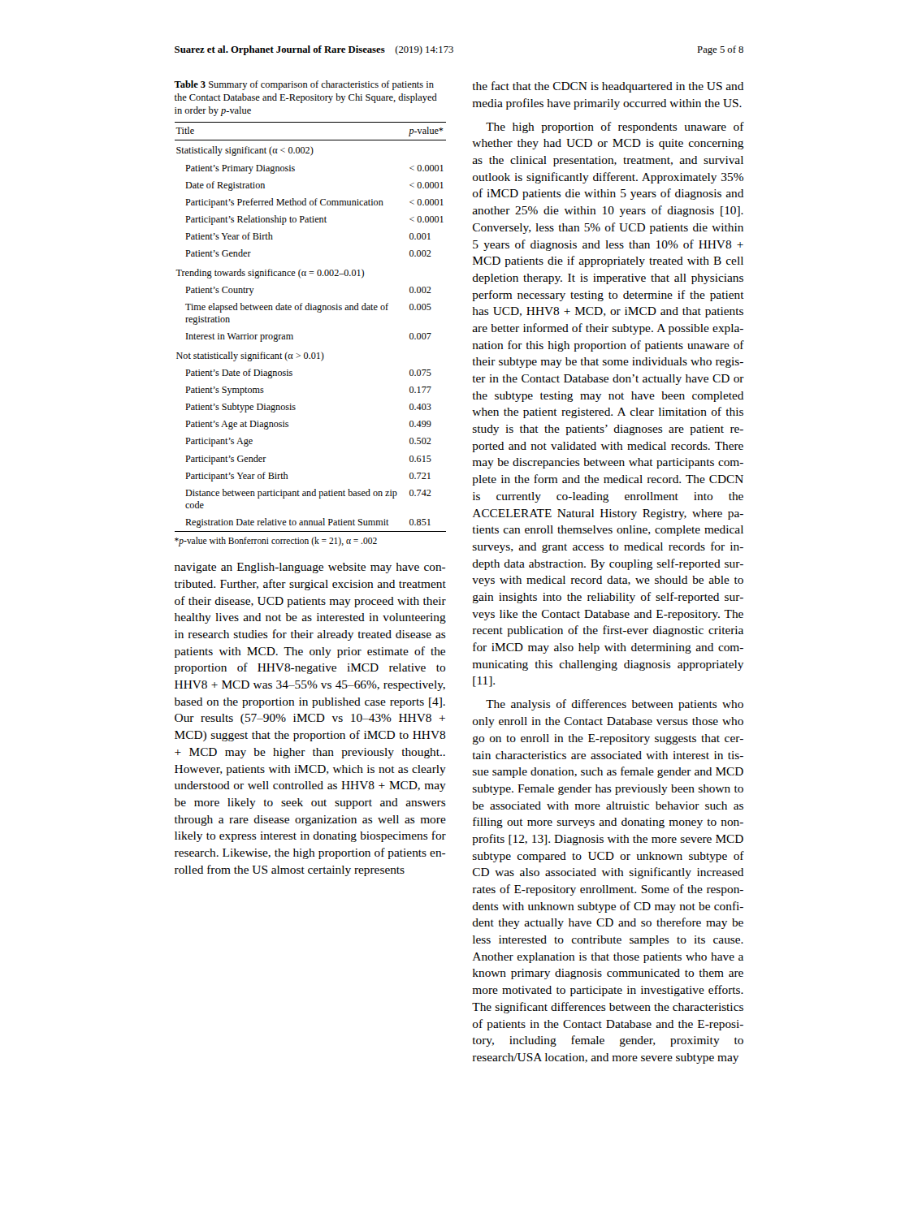Suarez et al. Orphanet Journal of Rare Diseases (2019) 14:173
Page 5 of 8
Table 3 Summary of comparison of characteristics of patients in the Contact Database and E-Repository by Chi Square, displayed in order by p-value
| Title | p -value* |
| --- | --- |
| Statistically significant (α < 0.002) |
| Patient’s Primary Diagnosis | < 0.0001 |
| Date of Registration | < 0.0001 |
| Participant’s Preferred Method of Communication | < 0.0001 |
| Participant’s Relationship to Patient | < 0.0001 |
| Patient’s Year of Birth | 0.001 |
| Patient’s Gender | 0.002 |
| Trending towards significance (α = 0.002–0.01) |
| Patient’s Country | 0.002 |
| Time elapsed between date of diagnosis and date of registration | 0.005 |
| Interest in Warrior program | 0.007 |
| Not statistically significant (α > 0.01) |
| Patient’s Date of Diagnosis | 0.075 |
| Patient’s Symptoms | 0.177 |
| Patient’s Subtype Diagnosis | 0.403 |
| Patient’s Age at Diagnosis | 0.499 |
| Participant’s Age | 0.502 |
| Participant’s Gender | 0.615 |
| Participant’s Year of Birth | 0.721 |
| Distance between participant and patient based on zip code | 0.742 |
| Registration Date relative to annual Patient Summit | 0.851 |
*p-value with Bonferroni correction (k = 21), α = .002
navigate an English-language website may have contributed. Further, after surgical excision and treatment of their disease, UCD patients may proceed with their healthy lives and not be as interested in volunteering in research studies for their already treated disease as patients with MCD. The only prior estimate of the proportion of HHV8-negative iMCD relative to HHV8 + MCD was 34–55% vs 45–66%, respectively, based on the proportion in published case reports [4]. Our results (57–90% iMCD vs 10–43% HHV8 + MCD) suggest that the proportion of iMCD to HHV8 + MCD may be higher than previously thought.. However, patients with iMCD, which is not as clearly understood or well controlled as HHV8 + MCD, may be more likely to seek out support and answers through a rare disease organization as well as more likely to express interest in donating biospecimens for research. Likewise, the high proportion of patients enrolled from the US almost certainly represents
the fact that the CDCN is headquartered in the US and media profiles have primarily occurred within the US.
The high proportion of respondents unaware of whether they had UCD or MCD is quite concerning as the clinical presentation, treatment, and survival outlook is significantly different. Approximately 35% of iMCD patients die within 5 years of diagnosis and another 25% die within 10 years of diagnosis [10]. Conversely, less than 5% of UCD patients die within 5 years of diagnosis and less than 10% of HHV8 + MCD patients die if appropriately treated with B cell depletion therapy. It is imperative that all physicians perform necessary testing to determine if the patient has UCD, HHV8 + MCD, or iMCD and that patients are better informed of their subtype. A possible explanation for this high proportion of patients unaware of their subtype may be that some individuals who register in the Contact Database don’t actually have CD or the subtype testing may not have been completed when the patient registered. A clear limitation of this study is that the patients’ diagnoses are patient reported and not validated with medical records. There may be discrepancies between what participants complete in the form and the medical record. The CDCN is currently co-leading enrollment into the ACCELERATE Natural History Registry, where patients can enroll themselves online, complete medical surveys, and grant access to medical records for in-depth data abstraction. By coupling self-reported surveys with medical record data, we should be able to gain insights into the reliability of self-reported surveys like the Contact Database and E-repository. The recent publication of the first-ever diagnostic criteria for iMCD may also help with determining and communicating this challenging diagnosis appropriately [11].
The analysis of differences between patients who only enroll in the Contact Database versus those who go on to enroll in the E-repository suggests that certain characteristics are associated with interest in tissue sample donation, such as female gender and MCD subtype. Female gender has previously been shown to be associated with more altruistic behavior such as filling out more surveys and donating money to nonprofits [12, 13]. Diagnosis with the more severe MCD subtype compared to UCD or unknown subtype of CD was also associated with significantly increased rates of E-repository enrollment. Some of the respondents with unknown subtype of CD may not be confident they actually have CD and so therefore may be less interested to contribute samples to its cause. Another explanation is that those patients who have a known primary diagnosis communicated to them are more motivated to participate in investigative efforts. The significant differences between the characteristics of patients in the Contact Database and the E-repository, including female gender, proximity to research/USA location, and more severe subtype may